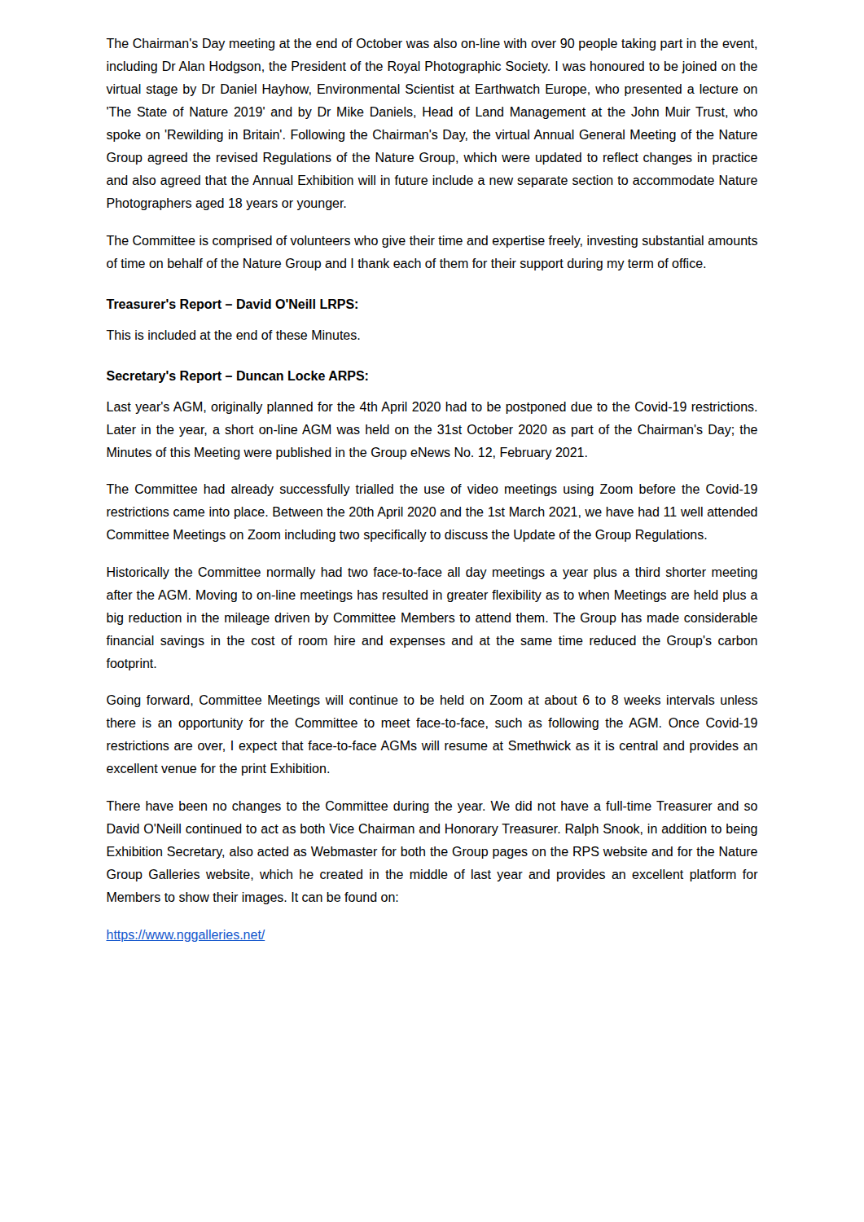The Chairman's Day meeting at the end of October was also on-line with over 90 people taking part in the event, including Dr Alan Hodgson, the President of the Royal Photographic Society. I was honoured to be joined on the virtual stage by Dr Daniel Hayhow, Environmental Scientist at Earthwatch Europe, who presented a lecture on 'The State of Nature 2019' and by Dr Mike Daniels, Head of Land Management at the John Muir Trust, who spoke on 'Rewilding in Britain'. Following the Chairman's Day, the virtual Annual General Meeting of the Nature Group agreed the revised Regulations of the Nature Group, which were updated to reflect changes in practice and also agreed that the Annual Exhibition will in future include a new separate section to accommodate Nature Photographers aged 18 years or younger.
The Committee is comprised of volunteers who give their time and expertise freely, investing substantial amounts of time on behalf of the Nature Group and I thank each of them for their support during my term of office.
Treasurer's Report – David O'Neill LRPS:
This is included at the end of these Minutes.
Secretary's Report – Duncan Locke ARPS:
Last year's AGM, originally planned for the 4th April 2020 had to be postponed due to the Covid-19 restrictions. Later in the year, a short on-line AGM was held on the 31st October 2020 as part of the Chairman's Day; the Minutes of this Meeting were published in the Group eNews No. 12, February 2021.
The Committee had already successfully trialled the use of video meetings using Zoom before the Covid-19 restrictions came into place. Between the 20th April 2020 and the 1st March 2021, we have had 11 well attended Committee Meetings on Zoom including two specifically to discuss the Update of the Group Regulations.
Historically the Committee normally had two face-to-face all day meetings a year plus a third shorter meeting after the AGM. Moving to on-line meetings has resulted in greater flexibility as to when Meetings are held plus a big reduction in the mileage driven by Committee Members to attend them. The Group has made considerable financial savings in the cost of room hire and expenses and at the same time reduced the Group's carbon footprint.
Going forward, Committee Meetings will continue to be held on Zoom at about 6 to 8 weeks intervals unless there is an opportunity for the Committee to meet face-to-face, such as following the AGM. Once Covid-19 restrictions are over, I expect that face-to-face AGMs will resume at Smethwick as it is central and provides an excellent venue for the print Exhibition.
There have been no changes to the Committee during the year. We did not have a full-time Treasurer and so David O'Neill continued to act as both Vice Chairman and Honorary Treasurer. Ralph Snook, in addition to being Exhibition Secretary, also acted as Webmaster for both the Group pages on the RPS website and for the Nature Group Galleries website, which he created in the middle of last year and provides an excellent platform for Members to show their images. It can be found on:
https://www.nggalleries.net/